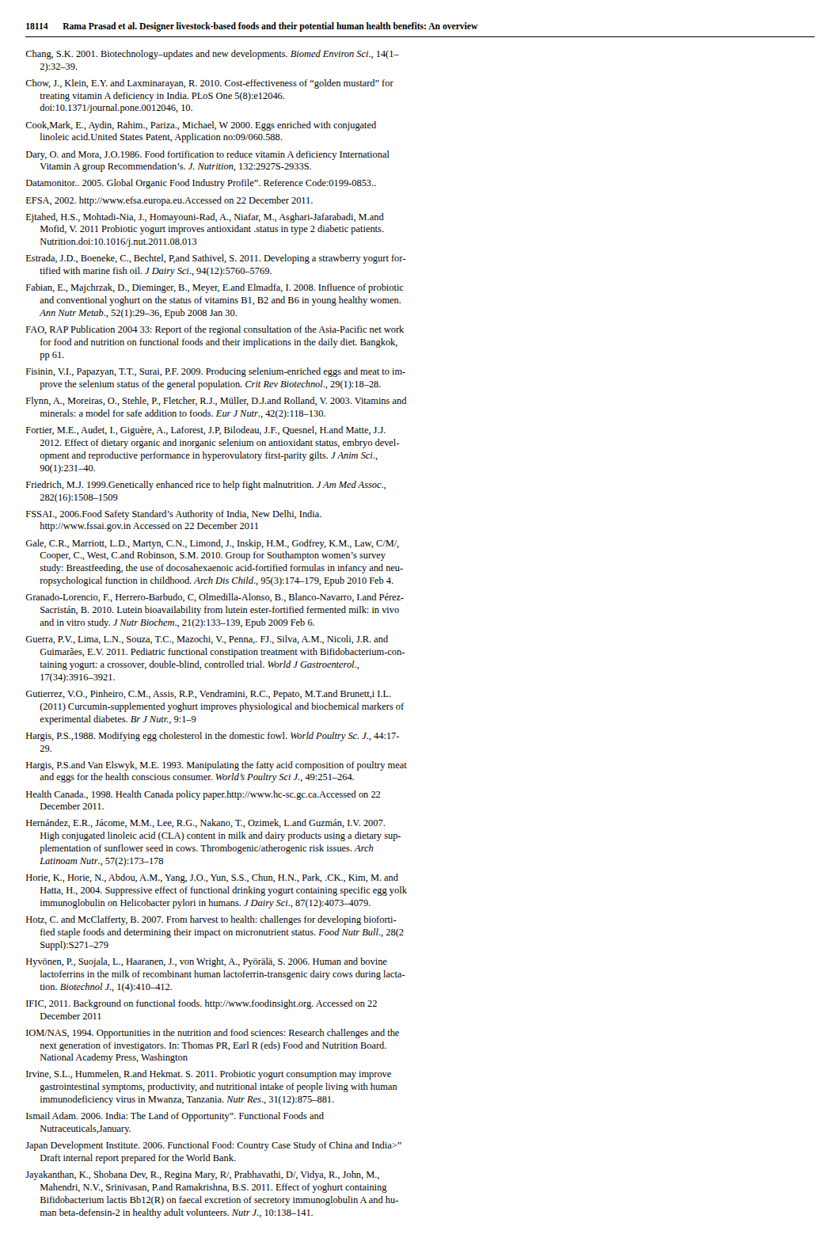18114 Rama Prasad et al. Designer livestock-based foods and their potential human health benefits: An overview
Chang, S.K. 2001. Biotechnology–updates and new developments. Biomed Environ Sci., 14(1–2):32–39.
Chow, J., Klein, E.Y. and Laxminarayan, R. 2010. Cost-effectiveness of “golden mustard” for treating vitamin A deficiency in India. PLoS One 5(8):e12046. doi:10.1371/journal.pone.0012046, 10.
Cook,Mark, E., Aydin, Rahim., Pariza., Michael, W 2000. Eggs enriched with conjugated linoleic acid.United States Patent, Application no:09/060.588.
Dary, O. and Mora, J.O.1986. Food fortification to reduce vitamin A deficiency International Vitamin A group Recommendation’s. J. Nutrition, 132:2927S-2933S.
Datamonitor.. 2005. Global Organic Food Industry Profile”. Reference Code:0199-0853..
EFSA, 2002. http://www.efsa.europa.eu.Accessed on 22 December 2011.
Ejtahed, H.S., Mohtadi-Nia, J., Homayouni-Rad, A., Niafar, M., Asghari-Jafarabadi, M.and Mofid, V. 2011 Probiotic yogurt improves antioxidant .status in type 2 diabetic patients. Nutrition.doi:10.1016/j.nut.2011.08.013
Estrada, J.D., Boeneke, C., Bechtel, P,and Sathivel, S. 2011. Developing a strawberry yogurt fortified with marine fish oil. J Dairy Sci., 94(12):5760–5769.
Fabian, E., Majchrzak, D., Dieminger, B., Meyer, E.and Elmadfa, I. 2008. Influence of probiotic and conventional yoghurt on the status of vitamins B1, B2 and B6 in young healthy women. Ann Nutr Metab., 52(1):29–36, Epub 2008 Jan 30.
FAO, RAP Publication 2004 33: Report of the regional consultation of the Asia-Pacific net work for food and nutrition on functional foods and their implications in the daily diet. Bangkok, pp 61.
Fisinin, V.I., Papazyan, T.T., Surai, P.F. 2009. Producing selenium-enriched eggs and meat to improve the selenium status of the general population. Crit Rev Biotechnol., 29(1):18–28.
Flynn, A., Moreiras, O., Stehle, P., Fletcher, R.J., Müller, D.J.and Rolland, V. 2003. Vitamins and minerals: a model for safe addition to foods. Eur J Nutr., 42(2):118–130.
Fortier, M.E., Audet, I., Giguère, A., Laforest, J.P, Bilodeau, J.F., Quesnel, H.and Matte, J.J. 2012. Effect of dietary organic and inorganic selenium on antioxidant status, embryo development and reproductive performance in hyperovulatory first-parity gilts. J Anim Sci., 90(1):231–40.
Friedrich, M.J. 1999.Genetically enhanced rice to help fight malnutrition. J Am Med Assoc., 282(16):1508–1509
FSSAI., 2006.Food Safety Standard’s Authority of India, New Delhi, India. http://www.fssai.gov.in Accessed on 22 December 2011
Gale, C.R., Marriott, L.D., Martyn, C.N., Limond, J., Inskip, H.M., Godfrey, K.M., Law, C/M/, Cooper, C., West, C.and Robinson, S.M. 2010. Group for Southampton women’s survey study: Breastfeeding, the use of docosahexaenoic acid-fortified formulas in infancy and neuropsychological function in childhood. Arch Dis Child., 95(3):174–179, Epub 2010 Feb 4.
Granado-Lorencio, F., Herrero-Barbudo, C, Olmedilla-Alonso, B., Blanco-Navarro, I.and Pérez-Sacristán, B. 2010. Lutein bioavailability from lutein ester-fortified fermented milk: in vivo and in vitro study. J Nutr Biochem., 21(2):133–139, Epub 2009 Feb 6.
Guerra, P.V., Lima, L.N., Souza, T.C., Mazochi, V., Penna,. FJ., Silva, A.M., Nicoli, J.R. and Guimarães, E.V. 2011. Pediatric functional constipation treatment with Bifidobacterium-containing yogurt: a crossover, double-blind, controlled trial. World J Gastroenterol., 17(34):3916–3921.
Gutierrez, V.O., Pinheiro, C.M., Assis, R.P., Vendramini, R.C., Pepato, M.T.and Brunett,i I.L. (2011) Curcumin-supplemented yoghurt improves physiological and biochemical markers of experimental diabetes. Br J Nutr., 9:1–9
Hargis, P.S.,1988. Modifying egg cholesterol in the domestic fowl. World Poultry Sc. J., 44:17-29.
Hargis, P.S.and Van Elswyk, M.E. 1993. Manipulating the fatty acid composition of poultry meat and eggs for the health conscious consumer. World’s Poultry Sci J., 49:251–264.
Health Canada., 1998. Health Canada policy paper.http://www.hc-sc.gc.ca.Accessed on 22 December 2011.
Hernández, E.R., Jácome, M.M., Lee, R.G., Nakano, T., Ozimek, L.and Guzmán, I.V. 2007. High conjugated linoleic acid (CLA) content in milk and dairy products using a dietary supplementation of sunflower seed in cows. Thrombogenic/atherogenic risk issues. Arch Latinoam Nutr., 57(2):173–178
Horie, K., Horie, N., Abdou, A.M., Yang, J.O., Yun, S.S., Chun, H.N., Park, .CK., Kim, M. and Hatta, H., 2004. Suppressive effect of functional drinking yogurt containing specific egg yolk immunoglobulin on Helicobacter pylori in humans. J Dairy Sci., 87(12):4073–4079.
Hotz, C. and McClafferty, B. 2007. From harvest to health: challenges for developing biofortified staple foods and determining their impact on micronutrient status. Food Nutr Bull., 28(2 Suppl):S271–279
Hyvönen, P., Suojala, L., Haaranen, J., von Wright, A., Pyörälä, S. 2006. Human and bovine lactoferrins in the milk of recombinant human lactoferrin-transgenic dairy cows during lactation. Biotechnol J., 1(4):410–412.
IFIC, 2011. Background on functional foods. http://www.foodinsight.org. Accessed on 22 December 2011
IOM/NAS, 1994. Opportunities in the nutrition and food sciences: Research challenges and the next generation of investigators. In: Thomas PR, Earl R (eds) Food and Nutrition Board. National Academy Press, Washington
Irvine, S.L., Hummelen, R.and Hekmat. S. 2011. Probiotic yogurt consumption may improve gastrointestinal symptoms, productivity, and nutritional intake of people living with human immunodeficiency virus in Mwanza, Tanzania. Nutr Res., 31(12):875–881.
Ismail Adam. 2006. India: The Land of Opportunity”. Functional Foods and Nutraceuticals,January.
Japan Development Institute. 2006. Functional Food: Country Case Study of China and India>” Draft internal report prepared for the World Bank.
Jayakanthan, K., Shobana Dev, R., Regina Mary, R/, Prabhavathi, D/, Vidya, R., John, M., Mahendri, N.V., Srinivasan, P.and Ramakrishna, B.S. 2011. Effect of yoghurt containing Bifidobacterium lactis Bb12(R) on faecal excretion of secretory immunoglobulin A and human beta-defensin-2 in healthy adult volunteers. Nutr J., 10:138–141.